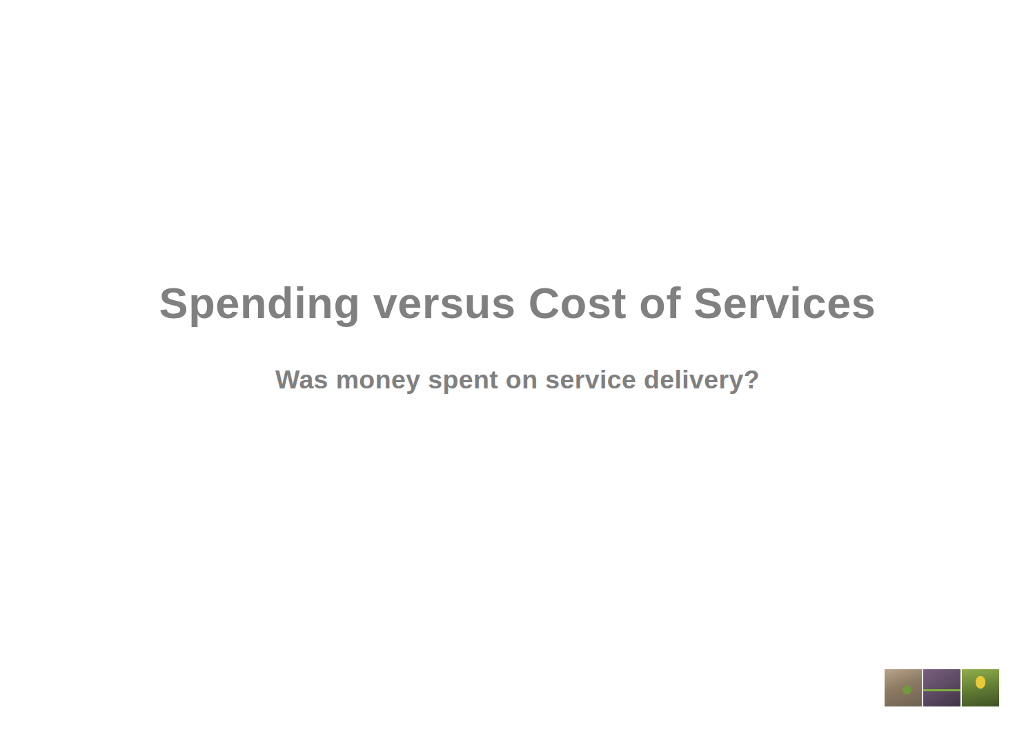Spending versus Cost of Services
Was money spent on service delivery?